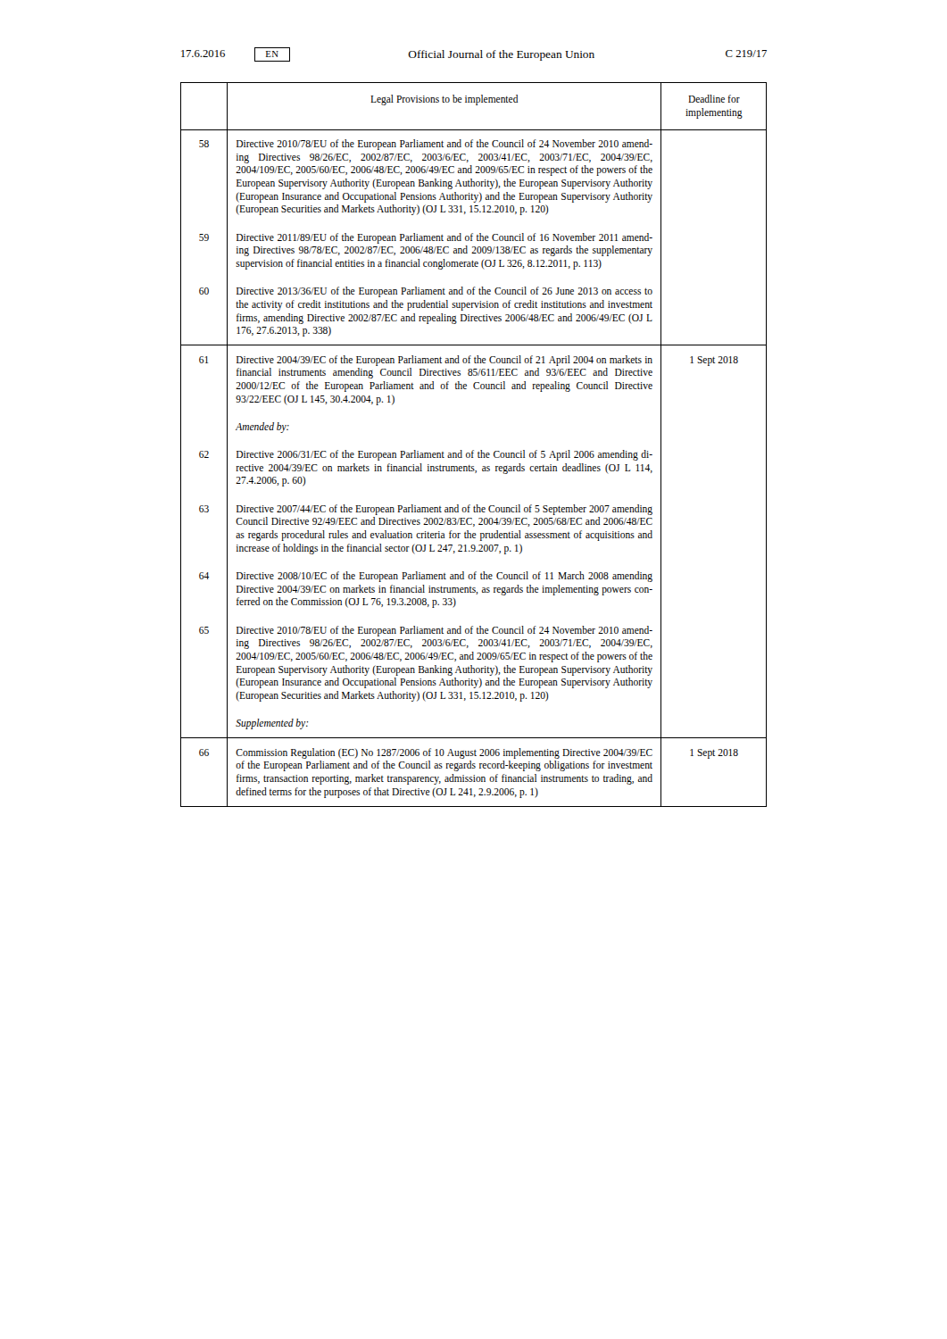17.6.2016
EN
Official Journal of the European Union
C 219/17
| | Legal Provisions to be implemented | Deadline for implementing |
| --- | --- | --- |
| 58 | Directive 2010/78/EU of the European Parliament and of the Council of 24 November 2010 amending Directives 98/26/EC, 2002/87/EC, 2003/6/EC, 2003/41/EC, 2003/71/EC, 2004/39/EC, 2004/109/EC, 2005/60/EC, 2006/48/EC, 2006/49/EC and 2009/65/EC in respect of the powers of the European Supervisory Authority (European Banking Authority), the European Supervisory Authority (European Insurance and Occupational Pensions Authority) and the European Supervisory Authority (European Securities and Markets Authority) (OJ L 331, 15.12.2010, p. 120) | |
| 59 | Directive 2011/89/EU of the European Parliament and of the Council of 16 November 2011 amending Directives 98/78/EC, 2002/87/EC, 2006/48/EC and 2009/138/EC as regards the supplementary supervision of financial entities in a financial conglomerate (OJ L 326, 8.12.2011, p. 113) | |
| 60 | Directive 2013/36/EU of the European Parliament and of the Council of 26 June 2013 on access to the activity of credit institutions and the prudential supervision of credit institutions and investment firms, amending Directive 2002/87/EC and repealing Directives 2006/48/EC and 2006/49/EC (OJ L 176, 27.6.2013, p. 338) | |
| 61 | Directive 2004/39/EC of the European Parliament and of the Council of 21 April 2004 on markets in financial instruments amending Council Directives 85/611/EEC and 93/6/EEC and Directive 2000/12/EC of the European Parliament and of the Council and repealing Council Directive 93/22/EEC (OJ L 145, 30.4.2004, p. 1) | 1 Sept 2018 |
| | Amended by: | |
| 62 | Directive 2006/31/EC of the European Parliament and of the Council of 5 April 2006 amending directive 2004/39/EC on markets in financial instruments, as regards certain deadlines (OJ L 114, 27.4.2006, p. 60) | |
| 63 | Directive 2007/44/EC of the European Parliament and of the Council of 5 September 2007 amending Council Directive 92/49/EEC and Directives 2002/83/EC, 2004/39/EC, 2005/68/EC and 2006/48/EC as regards procedural rules and evaluation criteria for the prudential assessment of acquisitions and increase of holdings in the financial sector (OJ L 247, 21.9.2007, p. 1) | |
| 64 | Directive 2008/10/EC of the European Parliament and of the Council of 11 March 2008 amending Directive 2004/39/EC on markets in financial instruments, as regards the implementing powers conferred on the Commission (OJ L 76, 19.3.2008, p. 33) | |
| 65 | Directive 2010/78/EU of the European Parliament and of the Council of 24 November 2010 amending Directives 98/26/EC, 2002/87/EC, 2003/6/EC, 2003/41/EC, 2003/71/EC, 2004/39/EC, 2004/109/EC, 2005/60/EC, 2006/48/EC, 2006/49/EC, and 2009/65/EC in respect of the powers of the European Supervisory Authority (European Banking Authority), the European Supervisory Authority (European Insurance and Occupational Pensions Authority) and the European Supervisory Authority (European Securities and Markets Authority) (OJ L 331, 15.12.2010, p. 120) | |
| | Supplemented by: | |
| 66 | Commission Regulation (EC) No 1287/2006 of 10 August 2006 implementing Directive 2004/39/EC of the European Parliament and of the Council as regards record-keeping obligations for investment firms, transaction reporting, market transparency, admission of financial instruments to trading, and defined terms for the purposes of that Directive (OJ L 241, 2.9.2006, p. 1) | 1 Sept 2018 |